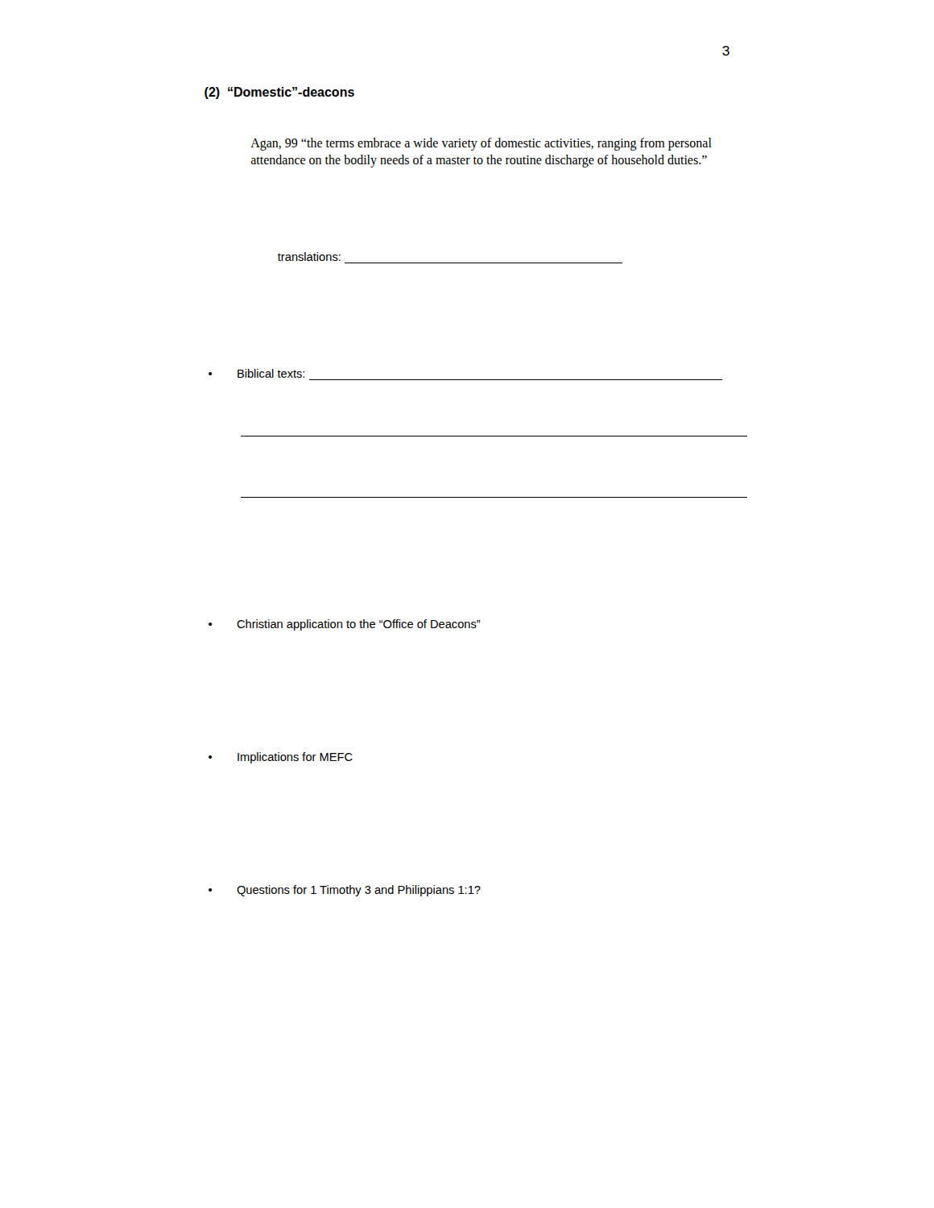3
(2) “Domestic”-deacons
Agan, 99 “the terms embrace a wide variety of domestic activities, ranging from personal attendance on the bodily needs of a master to the routine discharge of household duties.”
translations:
Biblical texts:
Christian application to the “Office of Deacons”
Implications for MEFC
Questions for 1 Timothy 3 and Philippians 1:1?